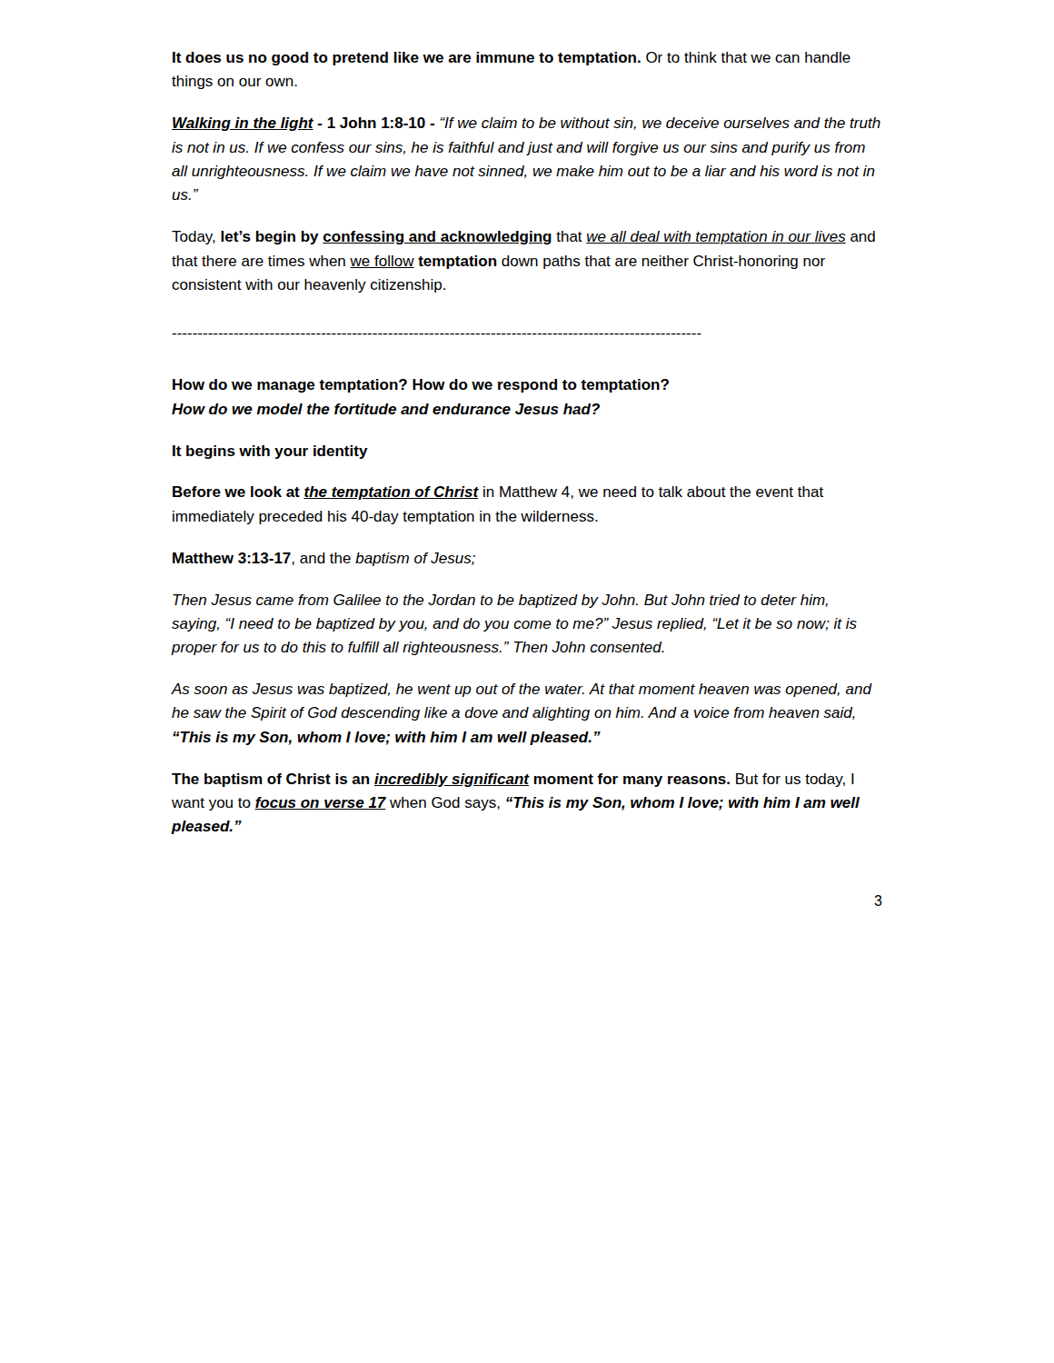It does us no good to pretend like we are immune to temptation. Or to think that we can handle things on our own.
Walking in the light - 1 John 1:8-10 - “If we claim to be without sin, we deceive ourselves and the truth is not in us. If we confess our sins, he is faithful and just and will forgive us our sins and purify us from all unrighteousness. If we claim we have not sinned, we make him out to be a liar and his word is not in us.”
Today, let’s begin by confessing and acknowledging that we all deal with temptation in our lives and that there are times when we follow temptation down paths that are neither Christ-honoring nor consistent with our heavenly citizenship.
-------------------------------------------------------------------------------------------------------
How do we manage temptation? How do we respond to temptation?
How do we model the fortitude and endurance Jesus had?
It begins with your identity
Before we look at the temptation of Christ in Matthew 4, we need to talk about the event that immediately preceded his 40-day temptation in the wilderness.
Matthew 3:13-17, and the baptism of Jesus;
Then Jesus came from Galilee to the Jordan to be baptized by John. But John tried to deter him, saying, “I need to be baptized by you, and do you come to me?” Jesus replied, “Let it be so now; it is proper for us to do this to fulfill all righteousness.” Then John consented.
As soon as Jesus was baptized, he went up out of the water. At that moment heaven was opened, and he saw the Spirit of God descending like a dove and alighting on him. And a voice from heaven said, “This is my Son, whom I love; with him I am well pleased.”
The baptism of Christ is an incredibly significant moment for many reasons. But for us today, I want you to focus on verse 17 when God says, “This is my Son, whom I love; with him I am well pleased.”
3